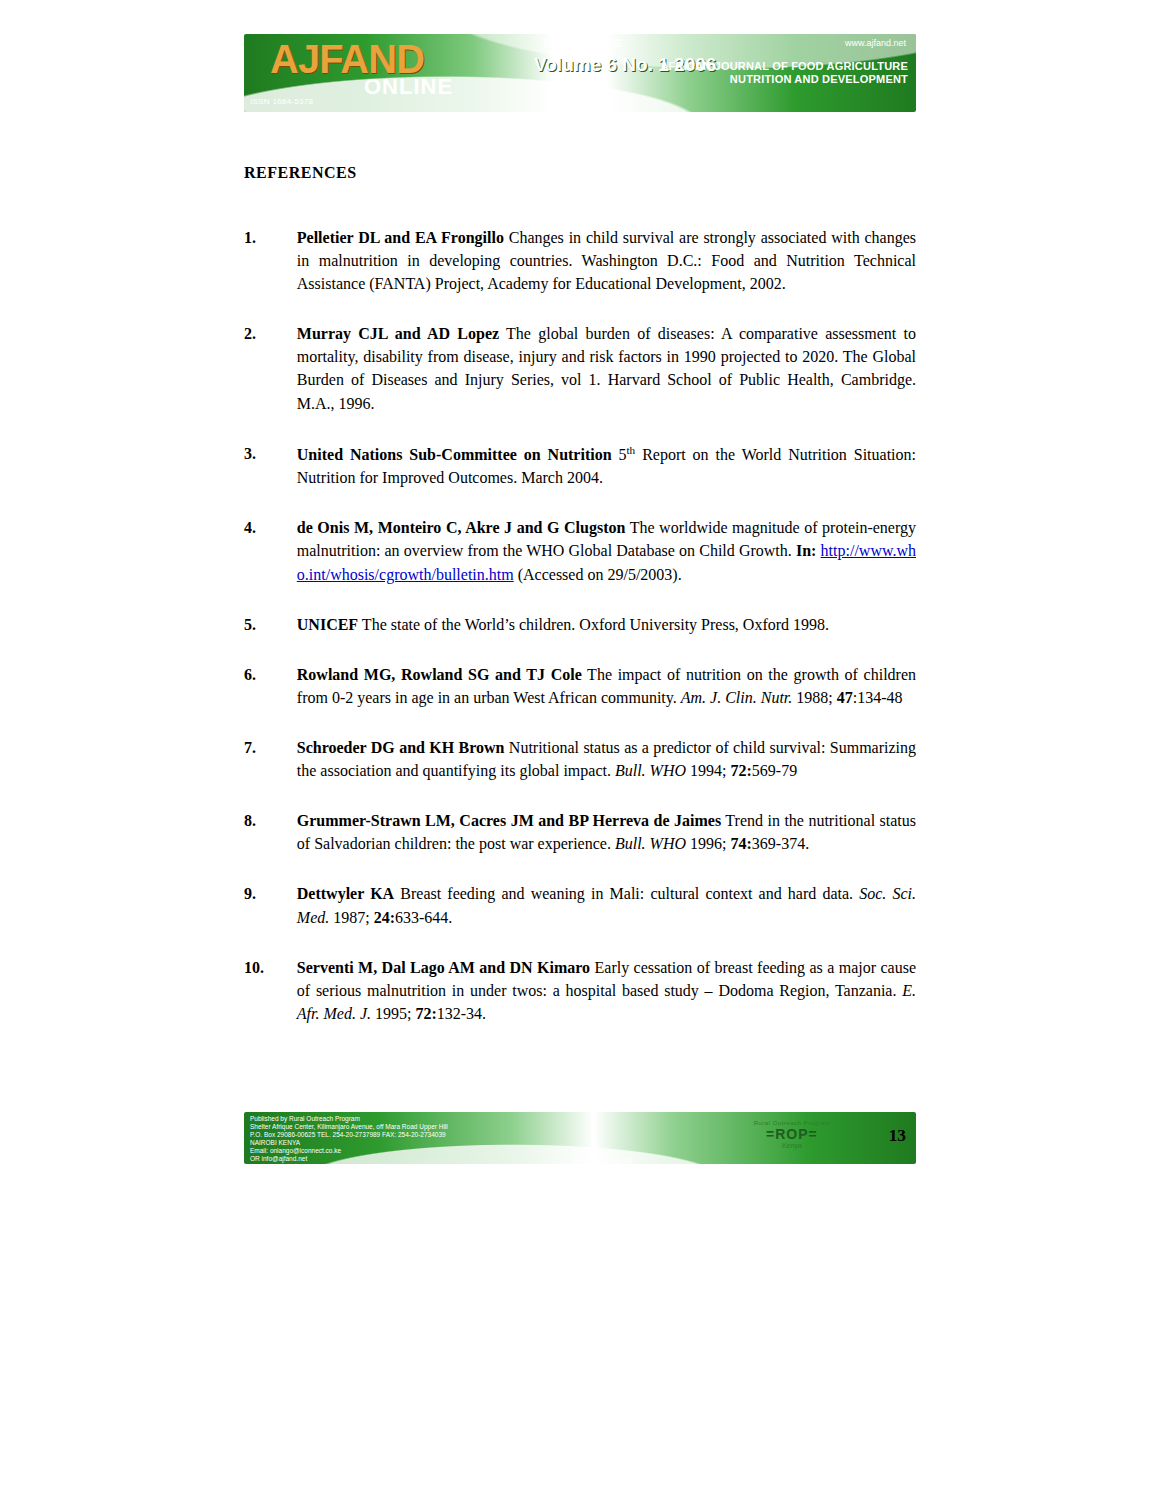AJFAND
ONLINE
ISSN 1684-5378
Formerly AJFNS
Volume 6 No. 1 2006
www.ajfand.net
AFRICAN JOURNAL OF FOOD AGRICULTURE
NUTRITION AND DEVELOPMENT
REFERENCES
1. Pelletier DL and EA Frongillo Changes in child survival are strongly associated with changes in malnutrition in developing countries. Washington D.C.: Food and Nutrition Technical Assistance (FANTA) Project, Academy for Educational Development, 2002.
2. Murray CJL and AD Lopez The global burden of diseases: A comparative assessment to mortality, disability from disease, injury and risk factors in 1990 projected to 2020. The Global Burden of Diseases and Injury Series, vol 1. Harvard School of Public Health, Cambridge. M.A., 1996.
3. United Nations Sub-Committee on Nutrition 5th Report on the World Nutrition Situation: Nutrition for Improved Outcomes. March 2004.
4. de Onis M, Monteiro C, Akre J and G Clugston The worldwide magnitude of protein-energy malnutrition: an overview from the WHO Global Database on Child Growth. In: http://www.who.int/whosis/cgrowth/bulletin.htm (Accessed on 29/5/2003).
5. UNICEF The state of the World’s children. Oxford University Press, Oxford 1998.
6. Rowland MG, Rowland SG and TJ Cole The impact of nutrition on the growth of children from 0-2 years in age in an urban West African community. Am. J. Clin. Nutr. 1988; 47:134-48
7. Schroeder DG and KH Brown Nutritional status as a predictor of child survival: Summarizing the association and quantifying its global impact. Bull. WHO 1994; 72: 569-79
8. Grummer-Strawn LM, Cacres JM and BP Herreva de Jaimes Trend in the nutritional status of Salvadorian children: the post war experience. Bull. WHO 1996; 74: 369-374.
9. Dettwyler KA Breast feeding and weaning in Mali: cultural context and hard data. Soc. Sci. Med. 1987; 24: 633-644.
10. Serventi M, Dal Lago AM and DN Kimaro Early cessation of breast feeding as a major cause of serious malnutrition in under twos: a hospital based study – Dodoma Region, Tanzania. E. Afr. Med. J. 1995; 72: 132-34.
Published by Rural Outreach Program
Shelter Afrique Center, Kilimanjaro Avenue, off Mara Road Upper Hill
P.O. Box 29086-00625 TEL. 254-20-2737989 FAX: 254-20-2734039
NAIROBI KENYA
Email: oniango@iconnect.co.ke
OR info@ajfand.net
www.ropkenya.org
Rural Outreach Program
=ROP=
Kenya
13